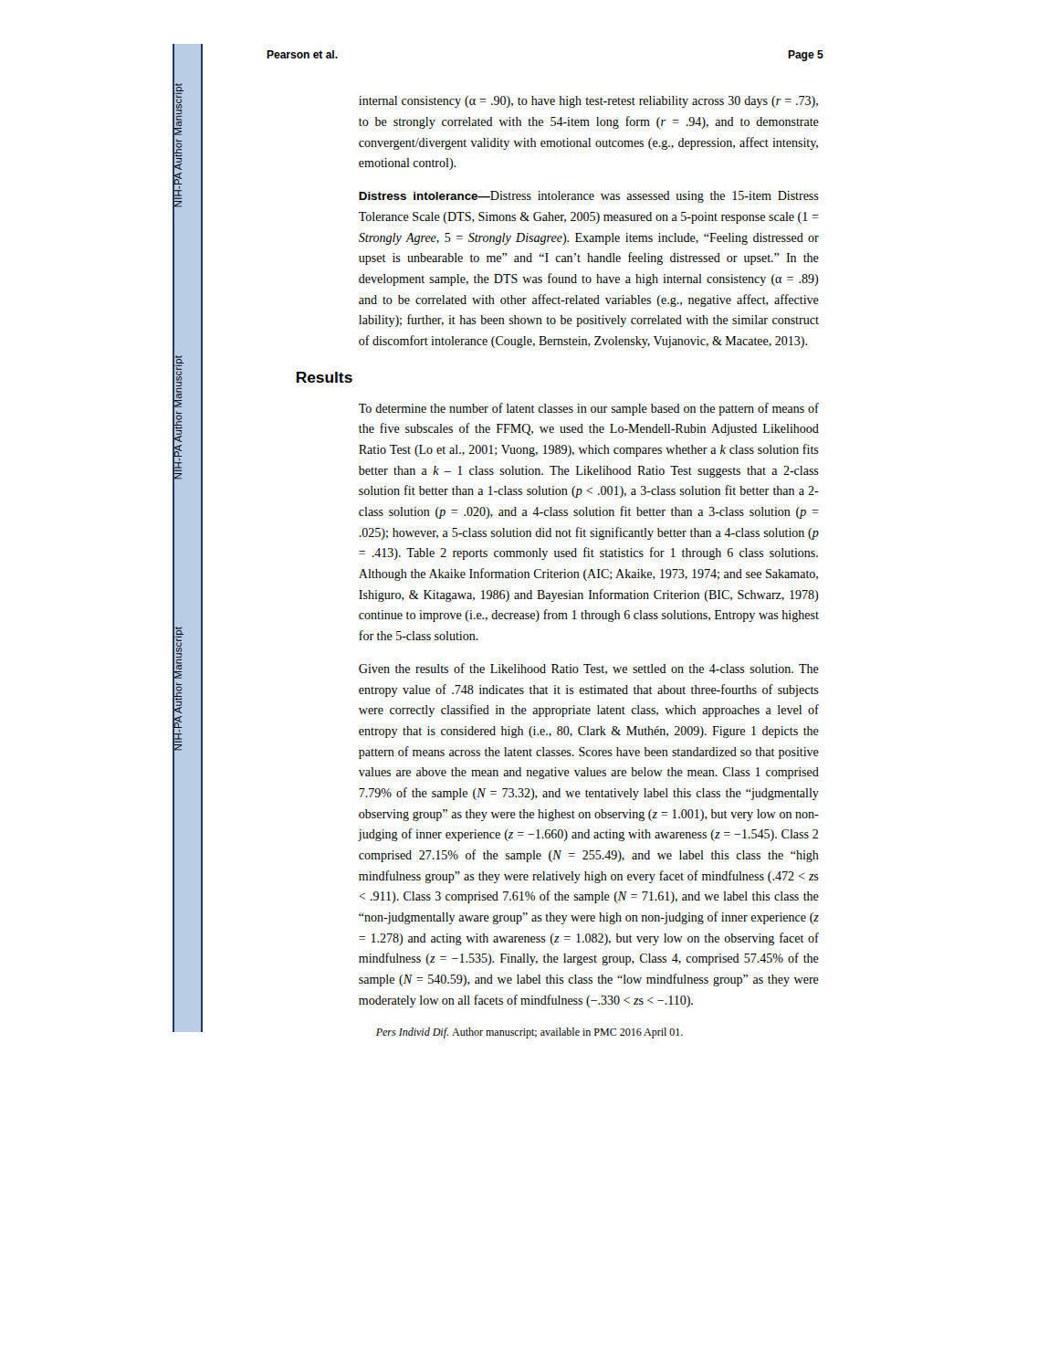NIH-PA Author Manuscript
NIH-PA Author Manuscript
NIH-PA Author Manuscript
Pearson et al. Page 5
internal consistency (α = .90), to have high test-retest reliability across 30 days (r = .73), to be strongly correlated with the 54-item long form (r = .94), and to demonstrate convergent/divergent validity with emotional outcomes (e.g., depression, affect intensity, emotional control).
Distress intolerance—Distress intolerance was assessed using the 15-item Distress Tolerance Scale (DTS, Simons & Gaher, 2005) measured on a 5-point response scale (1 = Strongly Agree, 5 = Strongly Disagree). Example items include, “Feeling distressed or upset is unbearable to me” and “I can’t handle feeling distressed or upset.” In the development sample, the DTS was found to have a high internal consistency (α = .89) and to be correlated with other affect-related variables (e.g., negative affect, affective lability); further, it has been shown to be positively correlated with the similar construct of discomfort intolerance (Cougle, Bernstein, Zvolensky, Vujanovic, & Macatee, 2013).
Results
To determine the number of latent classes in our sample based on the pattern of means of the five subscales of the FFMQ, we used the Lo-Mendell-Rubin Adjusted Likelihood Ratio Test (Lo et al., 2001; Vuong, 1989), which compares whether a k class solution fits better than a k – 1 class solution. The Likelihood Ratio Test suggests that a 2-class solution fit better than a 1-class solution (p < .001), a 3-class solution fit better than a 2-class solution (p = .020), and a 4-class solution fit better than a 3-class solution (p = .025); however, a 5-class solution did not fit significantly better than a 4-class solution (p = .413). Table 2 reports commonly used fit statistics for 1 through 6 class solutions. Although the Akaike Information Criterion (AIC; Akaike, 1973, 1974; and see Sakamato, Ishiguro, & Kitagawa, 1986) and Bayesian Information Criterion (BIC, Schwarz, 1978) continue to improve (i.e., decrease) from 1 through 6 class solutions, Entropy was highest for the 5-class solution.
Given the results of the Likelihood Ratio Test, we settled on the 4-class solution. The entropy value of .748 indicates that it is estimated that about three-fourths of subjects were correctly classified in the appropriate latent class, which approaches a level of entropy that is considered high (i.e., 80, Clark & Muthén, 2009). Figure 1 depicts the pattern of means across the latent classes. Scores have been standardized so that positive values are above the mean and negative values are below the mean. Class 1 comprised 7.79% of the sample (N = 73.32), and we tentatively label this class the “judgmentally observing group” as they were the highest on observing (z = 1.001), but very low on non-judging of inner experience (z = −1.660) and acting with awareness (z = −1.545). Class 2 comprised 27.15% of the sample (N = 255.49), and we label this class the “high mindfulness group” as they were relatively high on every facet of mindfulness (.472 < zs < .911). Class 3 comprised 7.61% of the sample (N = 71.61), and we label this class the “non-judgmentally aware group” as they were high on non-judging of inner experience (z = 1.278) and acting with awareness (z = 1.082), but very low on the observing facet of mindfulness (z = −1.535). Finally, the largest group, Class 4, comprised 57.45% of the sample (N = 540.59), and we label this class the “low mindfulness group” as they were moderately low on all facets of mindfulness (−.330 < zs < −.110).
Pers Individ Dif. Author manuscript; available in PMC 2016 April 01.